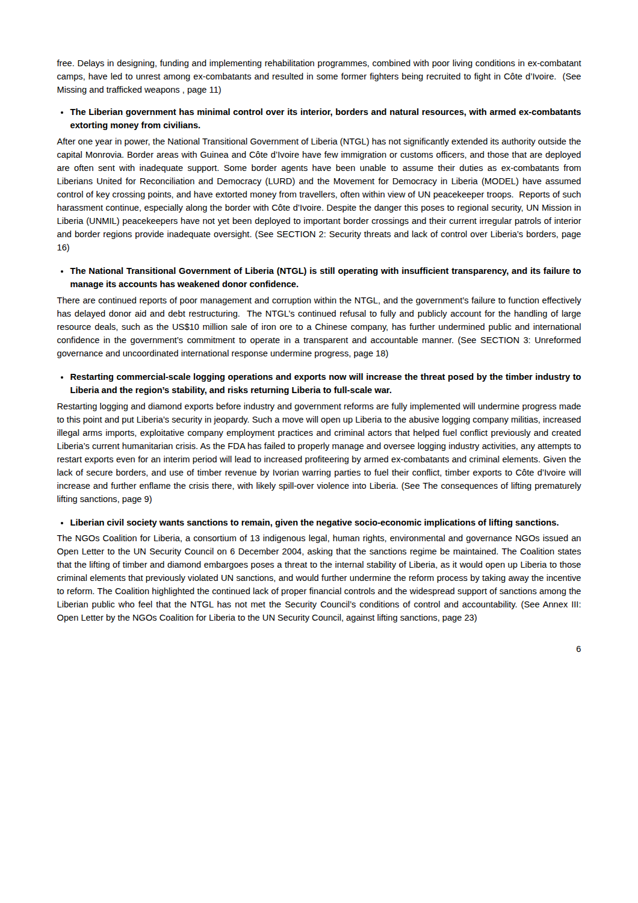free. Delays in designing, funding and implementing rehabilitation programmes, combined with poor living conditions in ex-combatant camps, have led to unrest among ex-combatants and resulted in some former fighters being recruited to fight in Côte d’Ivoire. (See Missing and trafficked weapons , page 11)
The Liberian government has minimal control over its interior, borders and natural resources, with armed ex-combatants extorting money from civilians.
After one year in power, the National Transitional Government of Liberia (NTGL) has not significantly extended its authority outside the capital Monrovia. Border areas with Guinea and Côte d’Ivoire have few immigration or customs officers, and those that are deployed are often sent with inadequate support. Some border agents have been unable to assume their duties as ex-combatants from Liberians United for Reconciliation and Democracy (LURD) and the Movement for Democracy in Liberia (MODEL) have assumed control of key crossing points, and have extorted money from travellers, often within view of UN peacekeeper troops. Reports of such harassment continue, especially along the border with Côte d’Ivoire. Despite the danger this poses to regional security, UN Mission in Liberia (UNMIL) peacekeepers have not yet been deployed to important border crossings and their current irregular patrols of interior and border regions provide inadequate oversight. (See SECTION 2: Security threats and lack of control over Liberia’s borders, page 16)
The National Transitional Government of Liberia (NTGL) is still operating with insufficient transparency, and its failure to manage its accounts has weakened donor confidence.
There are continued reports of poor management and corruption within the NTGL, and the government’s failure to function effectively has delayed donor aid and debt restructuring. The NTGL’s continued refusal to fully and publicly account for the handling of large resource deals, such as the US$10 million sale of iron ore to a Chinese company, has further undermined public and international confidence in the government’s commitment to operate in a transparent and accountable manner. (See SECTION 3: Unreformed governance and uncoordinated international response undermine progress, page 18)
Restarting commercial-scale logging operations and exports now will increase the threat posed by the timber industry to Liberia and the region’s stability, and risks returning Liberia to full-scale war.
Restarting logging and diamond exports before industry and government reforms are fully implemented will undermine progress made to this point and put Liberia’s security in jeopardy. Such a move will open up Liberia to the abusive logging company militias, increased illegal arms imports, exploitative company employment practices and criminal actors that helped fuel conflict previously and created Liberia’s current humanitarian crisis. As the FDA has failed to properly manage and oversee logging industry activities, any attempts to restart exports even for an interim period will lead to increased profiteering by armed ex-combatants and criminal elements. Given the lack of secure borders, and use of timber revenue by Ivorian warring parties to fuel their conflict, timber exports to Côte d’Ivoire will increase and further enflame the crisis there, with likely spill-over violence into Liberia. (See The consequences of lifting prematurely lifting sanctions, page 9)
Liberian civil society wants sanctions to remain, given the negative socio-economic implications of lifting sanctions.
The NGOs Coalition for Liberia, a consortium of 13 indigenous legal, human rights, environmental and governance NGOs issued an Open Letter to the UN Security Council on 6 December 2004, asking that the sanctions regime be maintained. The Coalition states that the lifting of timber and diamond embargoes poses a threat to the internal stability of Liberia, as it would open up Liberia to those criminal elements that previously violated UN sanctions, and would further undermine the reform process by taking away the incentive to reform. The Coalition highlighted the continued lack of proper financial controls and the widespread support of sanctions among the Liberian public who feel that the NTGL has not met the Security Council’s conditions of control and accountability. (See Annex III: Open Letter by the NGOs Coalition for Liberia to the UN Security Council, against lifting sanctions, page 23)
6